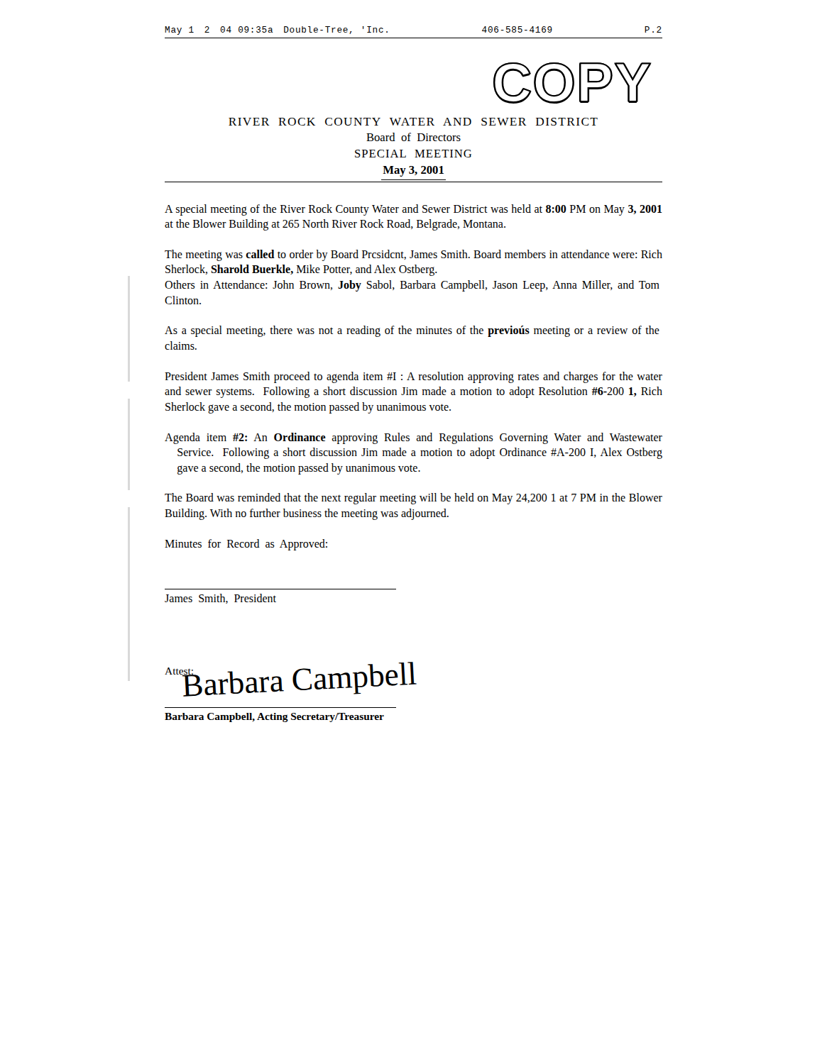May 1 2 04 09:35a Double-Tree, 'Inc. 406-585-4169 P.2
COPY
RIVER ROCK COUNTY WATER AND SEWER DISTRICT
Board of Directors
SPECIAL MEETING
May 3, 2001
A special meeting of the River Rock County Water and Sewer District was held at 8:00 PM on May 3, 2001 at the Blower Building at 265 North River Rock Road, Belgrade, Montana.
The meeting was called to order by Board Prcsidcnt, James Smith. Board members in attendance were: Rich Sherlock, Sharold Buerkle, Mike Potter, and Alex Ostberg.
Others in Attendance: John Brown, Joby Sabol, Barbara Campbell, Jason Leep, Anna Miller, and Tom Clinton.
As a special meeting, there was not a reading of the minutes of the previoús meeting or a review of the claims.
President James Smith proceed to agenda item #I : A resolution approving rates and charges for the water and sewer systems. Following a short discussion Jim made a motion to adopt Resolution #6-200 1, Rich Sherlock gave a second, the motion passed by unanimous vote.
Agenda item #2: An Ordinance approving Rules and Regulations Governing Water and Wastewater Service. Following a short discussion Jim made a motion to adopt Ordinance #A-200 I, Alex Ostberg gave a second, the motion passed by unanimous vote.
The Board was reminded that the next regular meeting will be held on May 24,200 1 at 7 PM in the Blower Building. With no further business the meeting was adjourned.
Minutes for Record as Approved:
James Smith, President
Attest:
Barbara Campbell
Barbara Campbell, Acting Secretary/Treasurer